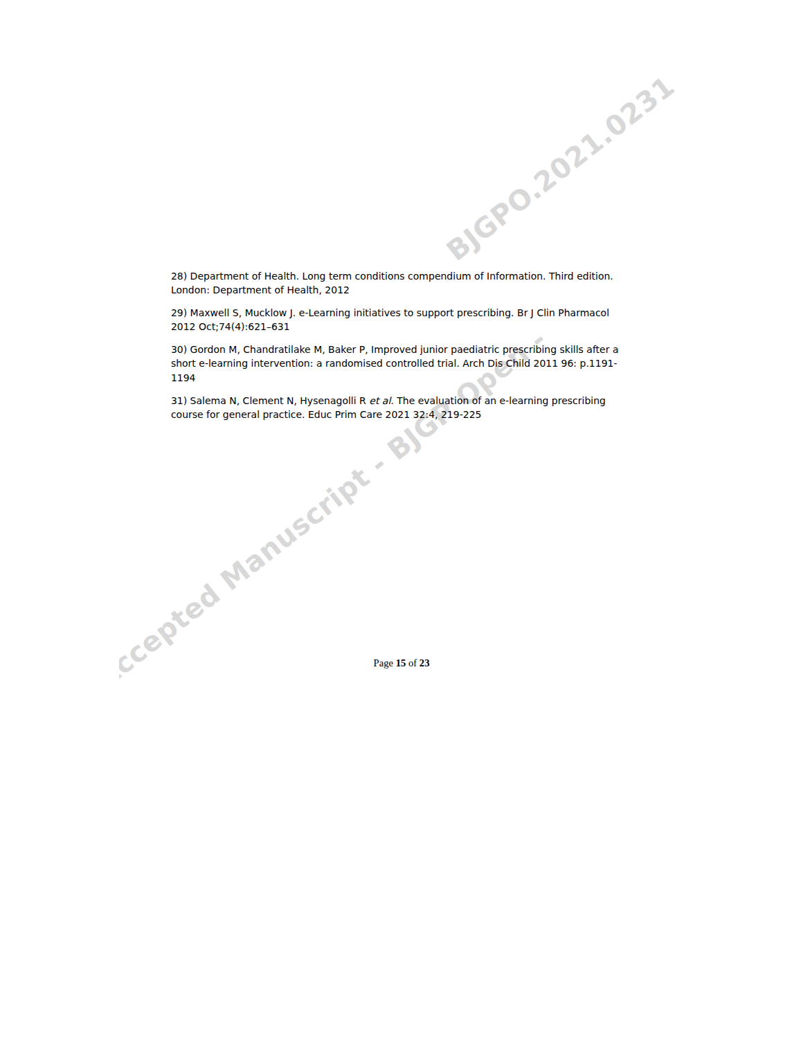BJGPO.2021.0231
Accepted Manuscript - BJGP Open -
28) Department of Health. Long term conditions compendium of Information. Third edition. London: Department of Health, 2012
29) Maxwell S, Mucklow J. e-Learning initiatives to support prescribing. Br J Clin Pharmacol 2012 Oct;74(4):621–631
30) Gordon M, Chandratilake M, Baker P, Improved junior paediatric prescribing skills after a short e-learning intervention: a randomised controlled trial. Arch Dis Child 2011 96: p.1191-1194
31) Salema N, Clement N, Hysenagolli R et al. The evaluation of an e-learning prescribing course for general practice. Educ Prim Care 2021 32:4, 219-225
Page 15 of 23